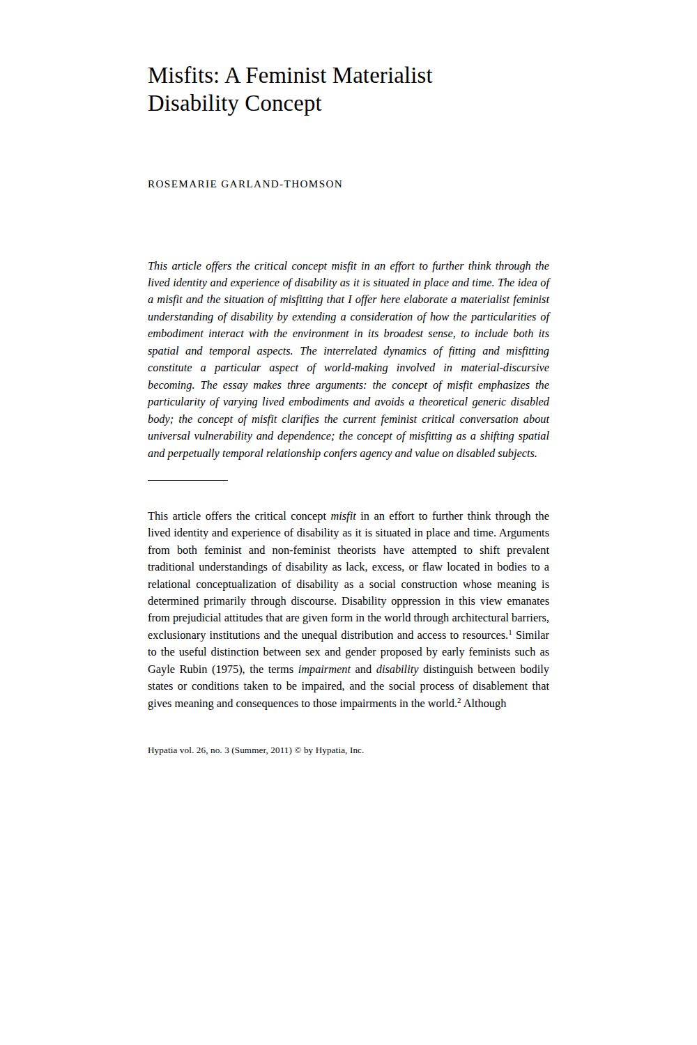Misfits: A Feminist Materialist
Disability Concept
Rosemarie Garland-Thomson
This article offers the critical concept misfit in an effort to further think through the lived identity and experience of disability as it is situated in place and time. The idea of a misfit and the situation of misfitting that I offer here elaborate a materialist feminist understanding of disability by extending a consideration of how the particularities of embodiment interact with the environment in its broadest sense, to include both its spatial and temporal aspects. The interrelated dynamics of fitting and misfitting constitute a particular aspect of world-making involved in material-discursive becoming. The essay makes three arguments: the concept of misfit emphasizes the particularity of varying lived embodiments and avoids a theoretical generic disabled body; the concept of misfit clarifies the current feminist critical conversation about universal vulnerability and dependence; the concept of misfitting as a shifting spatial and perpetually temporal relationship confers agency and value on disabled subjects.
This article offers the critical concept misfit in an effort to further think through the lived identity and experience of disability as it is situated in place and time. Arguments from both feminist and non-feminist theorists have attempted to shift prevalent traditional understandings of disability as lack, excess, or flaw located in bodies to a relational conceptualization of disability as a social construction whose meaning is determined primarily through discourse. Disability oppression in this view emanates from prejudicial attitudes that are given form in the world through architectural barriers, exclusionary institutions and the unequal distribution and access to resources.1 Similar to the useful distinction between sex and gender proposed by early feminists such as Gayle Rubin (1975), the terms impairment and disability distinguish between bodily states or conditions taken to be impaired, and the social process of disablement that gives meaning and consequences to those impairments in the world.2 Although
Hypatia vol. 26, no. 3 (Summer, 2011) © by Hypatia, Inc.